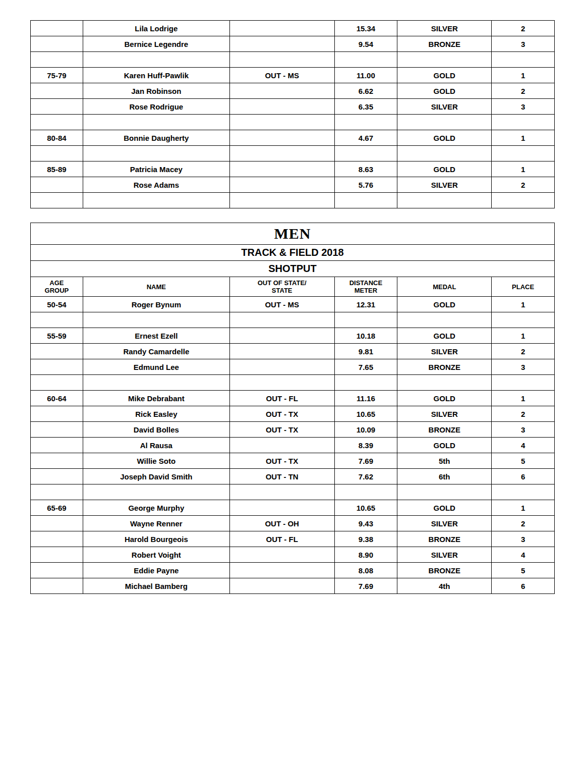| | Lila Lodrige | | 15.34 | SILVER | 2 |
| | Bernice Legendre | | 9.54 | BRONZE | 3 |
| 75-79 | Karen Huff-Pawlik | OUT - MS | 11.00 | GOLD | 1 |
| | Jan Robinson | | 6.62 | GOLD | 2 |
| | Rose Rodrigue | | 6.35 | SILVER | 3 |
| 80-84 | Bonnie Daugherty | | 4.67 | GOLD | 1 |
| 85-89 | Patricia Macey | | 8.63 | GOLD | 1 |
| | Rose Adams | | 5.76 | SILVER | 2 |
| MEN |
| TRACK & FIELD 2018 |
| SHOTPUT |
| AGE GROUP | NAME | OUT OF STATE/ STATE | DISTANCE METER | MEDAL | PLACE |
| 50-54 | Roger Bynum | OUT - MS | 12.31 | GOLD | 1 |
| 55-59 | Ernest Ezell | | 10.18 | GOLD | 1 |
| | Randy Camardelle | | 9.81 | SILVER | 2 |
| | Edmund Lee | | 7.65 | BRONZE | 3 |
| 60-64 | Mike Debrabant | OUT - FL | 11.16 | GOLD | 1 |
| | Rick Easley | OUT - TX | 10.65 | SILVER | 2 |
| | David Bolles | OUT - TX | 10.09 | BRONZE | 3 |
| | Al Rausa | | 8.39 | GOLD | 4 |
| | Willie Soto | OUT - TX | 7.69 | 5th | 5 |
| | Joseph David Smith | OUT - TN | 7.62 | 6th | 6 |
| 65-69 | George Murphy | | 10.65 | GOLD | 1 |
| | Wayne Renner | OUT - OH | 9.43 | SILVER | 2 |
| | Harold Bourgeois | OUT - FL | 9.38 | BRONZE | 3 |
| | Robert Voight | | 8.90 | SILVER | 4 |
| | Eddie Payne | | 8.08 | BRONZE | 5 |
| | Michael Bamberg | | 7.69 | 4th | 6 |